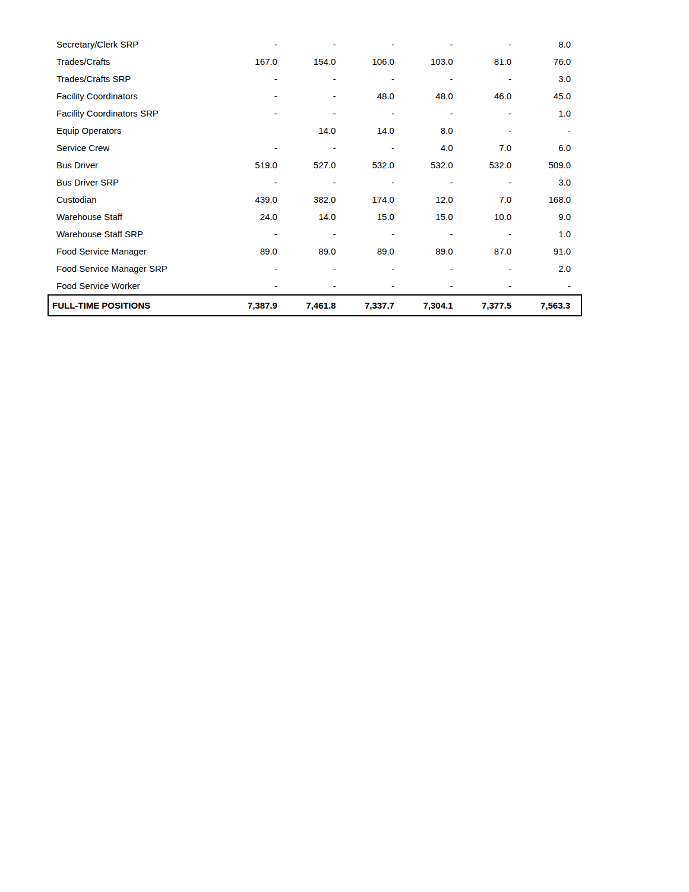| Secretary/Clerk SRP | - | - | - | - | - | 8.0 |
| Trades/Crafts | 167.0 | 154.0 | 106.0 | 103.0 | 81.0 | 76.0 |
| Trades/Crafts SRP | - | - | - | - | - | 3.0 |
| Facility Coordinators | - | - | 48.0 | 48.0 | 46.0 | 45.0 |
| Facility Coordinators SRP | - | - | - | - | - | 1.0 |
| Equip Operators | | 14.0 | 14.0 | 8.0 | - | - |
| Service Crew | - | - | - | 4.0 | 7.0 | 6.0 |
| Bus Driver | 519.0 | 527.0 | 532.0 | 532.0 | 532.0 | 509.0 |
| Bus Driver SRP | - | - | - | - | - | 3.0 |
| Custodian | 439.0 | 382.0 | 174.0 | 12.0 | 7.0 | 168.0 |
| Warehouse Staff | 24.0 | 14.0 | 15.0 | 15.0 | 10.0 | 9.0 |
| Warehouse Staff SRP | - | - | - | - | - | 1.0 |
| Food Service Manager | 89.0 | 89.0 | 89.0 | 89.0 | 87.0 | 91.0 |
| Food Service Manager SRP | - | - | - | - | - | 2.0 |
| Food Service Worker | - | - | - | - | - | - |
| FULL-TIME POSITIONS | 7,387.9 | 7,461.8 | 7,337.7 | 7,304.1 | 7,377.5 | 7,563.3 |